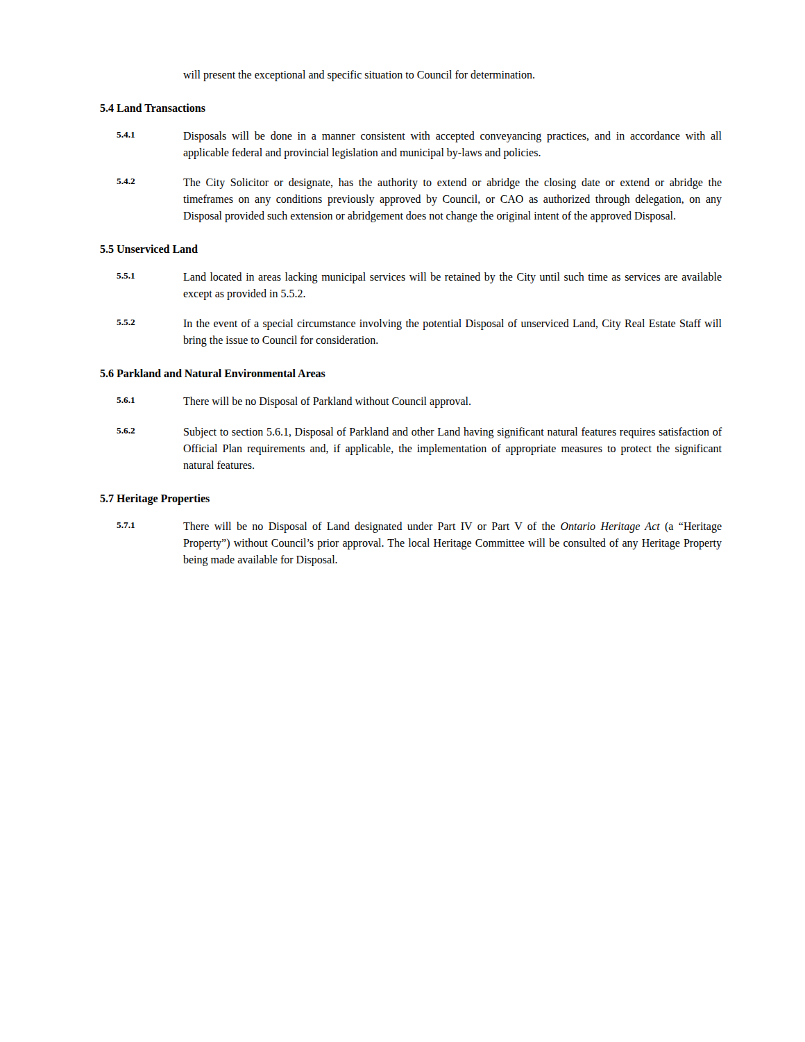will present the exceptional and specific situation to Council for determination.
5.4 Land Transactions
5.4.1
Disposals will be done in a manner consistent with accepted conveyancing practices, and in accordance with all applicable federal and provincial legislation and municipal by-laws and policies.
5.4.2
The City Solicitor or designate, has the authority to extend or abridge the closing date or extend or abridge the timeframes on any conditions previously approved by Council, or CAO as authorized through delegation, on any Disposal provided such extension or abridgement does not change the original intent of the approved Disposal.
5.5 Unserviced Land
5.5.1
Land located in areas lacking municipal services will be retained by the City until such time as services are available except as provided in 5.5.2.
5.5.2
In the event of a special circumstance involving the potential Disposal of unserviced Land, City Real Estate Staff will bring the issue to Council for consideration.
5.6 Parkland and Natural Environmental Areas
5.6.1
There will be no Disposal of Parkland without Council approval.
5.6.2
Subject to section 5.6.1, Disposal of Parkland and other Land having significant natural features requires satisfaction of Official Plan requirements and, if applicable, the implementation of appropriate measures to protect the significant natural features.
5.7 Heritage Properties
5.7.1
There will be no Disposal of Land designated under Part IV or Part V of the Ontario Heritage Act (a “Heritage Property”) without Council’s prior approval. The local Heritage Committee will be consulted of any Heritage Property being made available for Disposal.